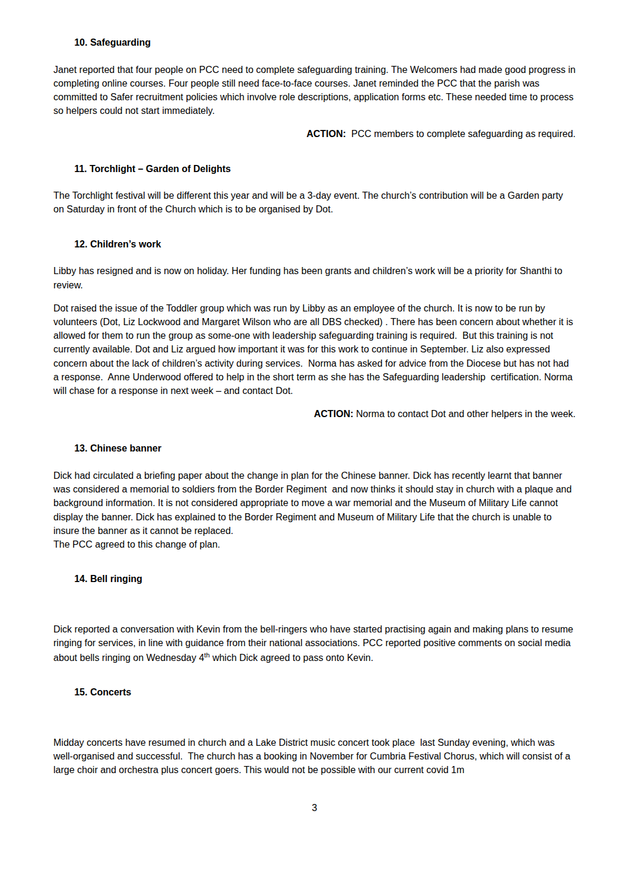10. Safeguarding
Janet reported that four people on PCC need to complete safeguarding training. The Welcomers had made good progress in completing online courses. Four people still need face-to-face courses. Janet reminded the PCC that the parish was committed to Safer recruitment policies which involve role descriptions, application forms etc. These needed time to process so helpers could not start immediately.
ACTION: PCC members to complete safeguarding as required.
11. Torchlight – Garden of Delights
The Torchlight festival will be different this year and will be a 3-day event. The church’s contribution will be a Garden party on Saturday in front of the Church which is to be organised by Dot.
12. Children’s work
Libby has resigned and is now on holiday. Her funding has been grants and children’s work will be a priority for Shanthi to review.
Dot raised the issue of the Toddler group which was run by Libby as an employee of the church. It is now to be run by volunteers (Dot, Liz Lockwood and Margaret Wilson who are all DBS checked) . There has been concern about whether it is allowed for them to run the group as some-one with leadership safeguarding training is required. But this training is not currently available. Dot and Liz argued how important it was for this work to continue in September. Liz also expressed concern about the lack of children’s activity during services. Norma has asked for advice from the Diocese but has not had a response. Anne Underwood offered to help in the short term as she has the Safeguarding leadership certification. Norma will chase for a response in next week – and contact Dot.
ACTION: Norma to contact Dot and other helpers in the week.
13. Chinese banner
Dick had circulated a briefing paper about the change in plan for the Chinese banner. Dick has recently learnt that banner was considered a memorial to soldiers from the Border Regiment and now thinks it should stay in church with a plaque and background information. It is not considered appropriate to move a war memorial and the Museum of Military Life cannot display the banner. Dick has explained to the Border Regiment and Museum of Military Life that the church is unable to insure the banner as it cannot be replaced.
The PCC agreed to this change of plan.
14. Bell ringing
Dick reported a conversation with Kevin from the bell-ringers who have started practising again and making plans to resume ringing for services, in line with guidance from their national associations. PCC reported positive comments on social media about bells ringing on Wednesday 4th which Dick agreed to pass onto Kevin.
15. Concerts
Midday concerts have resumed in church and a Lake District music concert took place last Sunday evening, which was well-organised and successful. The church has a booking in November for Cumbria Festival Chorus, which will consist of a large choir and orchestra plus concert goers. This would not be possible with our current covid 1m
3